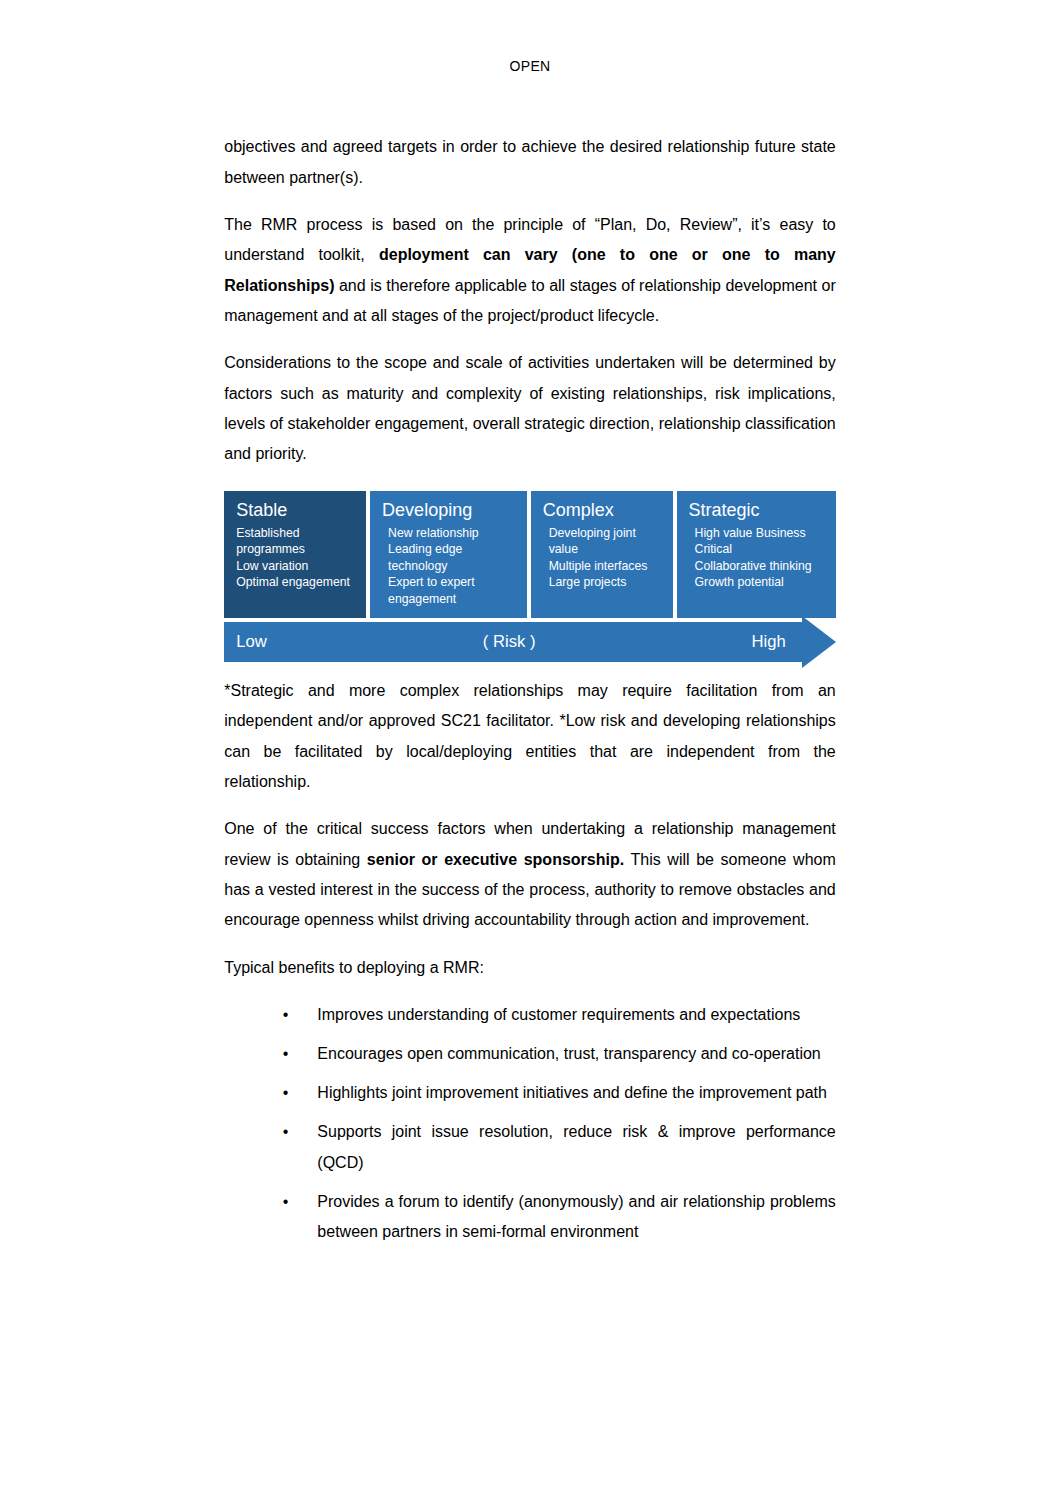OPEN
objectives and agreed targets in order to achieve the desired relationship future state between partner(s).
The RMR process is based on the principle of “Plan, Do, Review”, it’s easy to understand toolkit, deployment can vary (one to one or one to many Relationships) and is therefore applicable to all stages of relationship development or management and at all stages of the project/product lifecycle.
Considerations to the scope and scale of activities undertaken will be determined by factors such as maturity and complexity of existing relationships, risk implications, levels of stakeholder engagement, overall strategic direction, relationship classification and priority.
Stable
Established programmes
Low variation
Optimal engagement
Developing
New relationship
Leading edge technology
Expert to expert engagement
Complex
Developing joint value
Multiple interfaces
Large projects
Strategic
High value Business Critical
Collaborative thinking
Growth potential
Low ( Risk ) High
*Strategic and more complex relationships may require facilitation from an independent and/or approved SC21 facilitator. *Low risk and developing relationships can be facilitated by local/deploying entities that are independent from the relationship.
One of the critical success factors when undertaking a relationship management review is obtaining senior or executive sponsorship. This will be someone whom has a vested interest in the success of the process, authority to remove obstacles and encourage openness whilst driving accountability through action and improvement.
Typical benefits to deploying a RMR:
Improves understanding of customer requirements and expectations
Encourages open communication, trust, transparency and co-operation
Highlights joint improvement initiatives and define the improvement path
Supports joint issue resolution, reduce risk & improve performance (QCD)
Provides a forum to identify (anonymously) and air relationship problems between partners in semi-formal environment